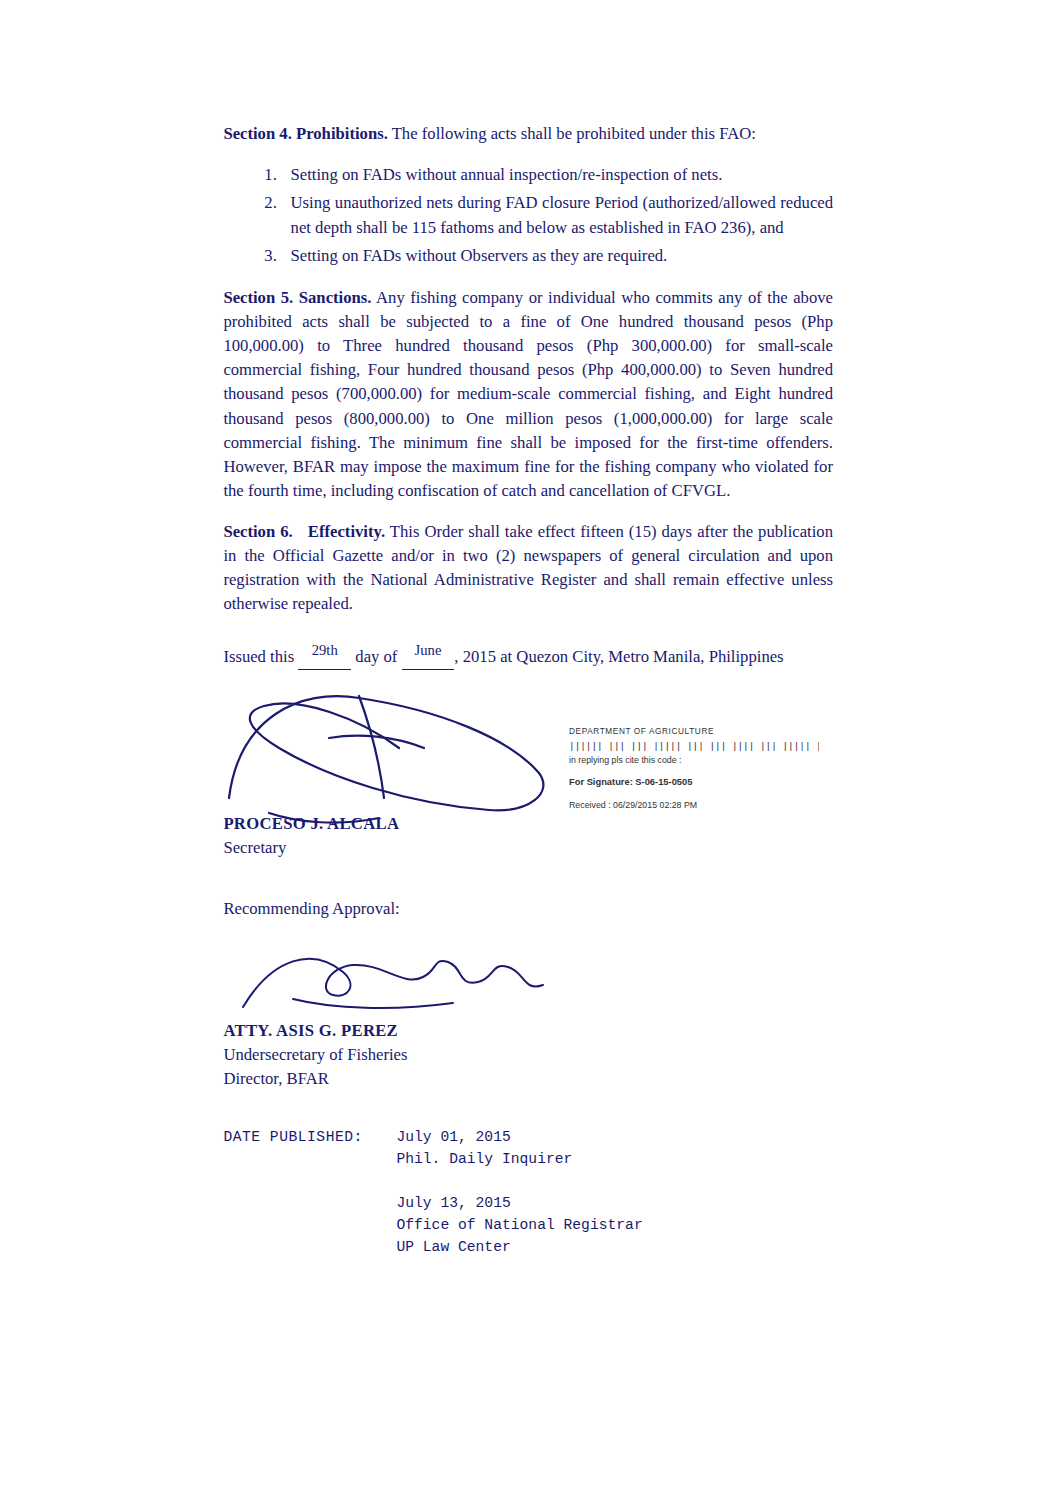Section 4. Prohibitions. The following acts shall be prohibited under this FAO:
Setting on FADs without annual inspection/re-inspection of nets.
Using unauthorized nets during FAD closure Period (authorized/allowed reduced net depth shall be 115 fathoms and below as established in FAO 236), and
Setting on FADs without Observers as they are required.
Section 5. Sanctions. Any fishing company or individual who commits any of the above prohibited acts shall be subjected to a fine of One hundred thousand pesos (Php 100,000.00) to Three hundred thousand pesos (Php 300,000.00) for small-scale commercial fishing, Four hundred thousand pesos (Php 400,000.00) to Seven hundred thousand pesos (700,000.00) for medium-scale commercial fishing, and Eight hundred thousand pesos (800,000.00) to One million pesos (1,000,000.00) for large scale commercial fishing. The minimum fine shall be imposed for the first-time offenders. However, BFAR may impose the maximum fine for the fishing company who violated for the fourth time, including confiscation of catch and cancellation of CFVGL.
Section 6. Effectivity. This Order shall take effect fifteen (15) days after the publication in the Official Gazette and/or in two (2) newspapers of general circulation and upon registration with the National Administrative Register and shall remain effective unless otherwise repealed.
Issued this 29th day of June, 2015 at Quezon City, Metro Manila, Philippines
PROCESO J. ALCALA
Secretary
DEPARTMENT OF AGRICULTURE
|||||| ||| ||| ||||| ||| ||| |||| ||| ||||| ||| |||| |||
in replying pls cite this code :
For Signature: S-06-15-0505
Received : 06/29/2015 02:28 PM
Recommending Approval:
ATTY. ASIS G. PEREZ
Undersecretary of Fisheries
Director, BFAR
| DATE PUBLISHED: | July 01, 2015 Phil. Daily Inquirer |
| | July 13, 2015 Office of National Registrar UP Law Center |